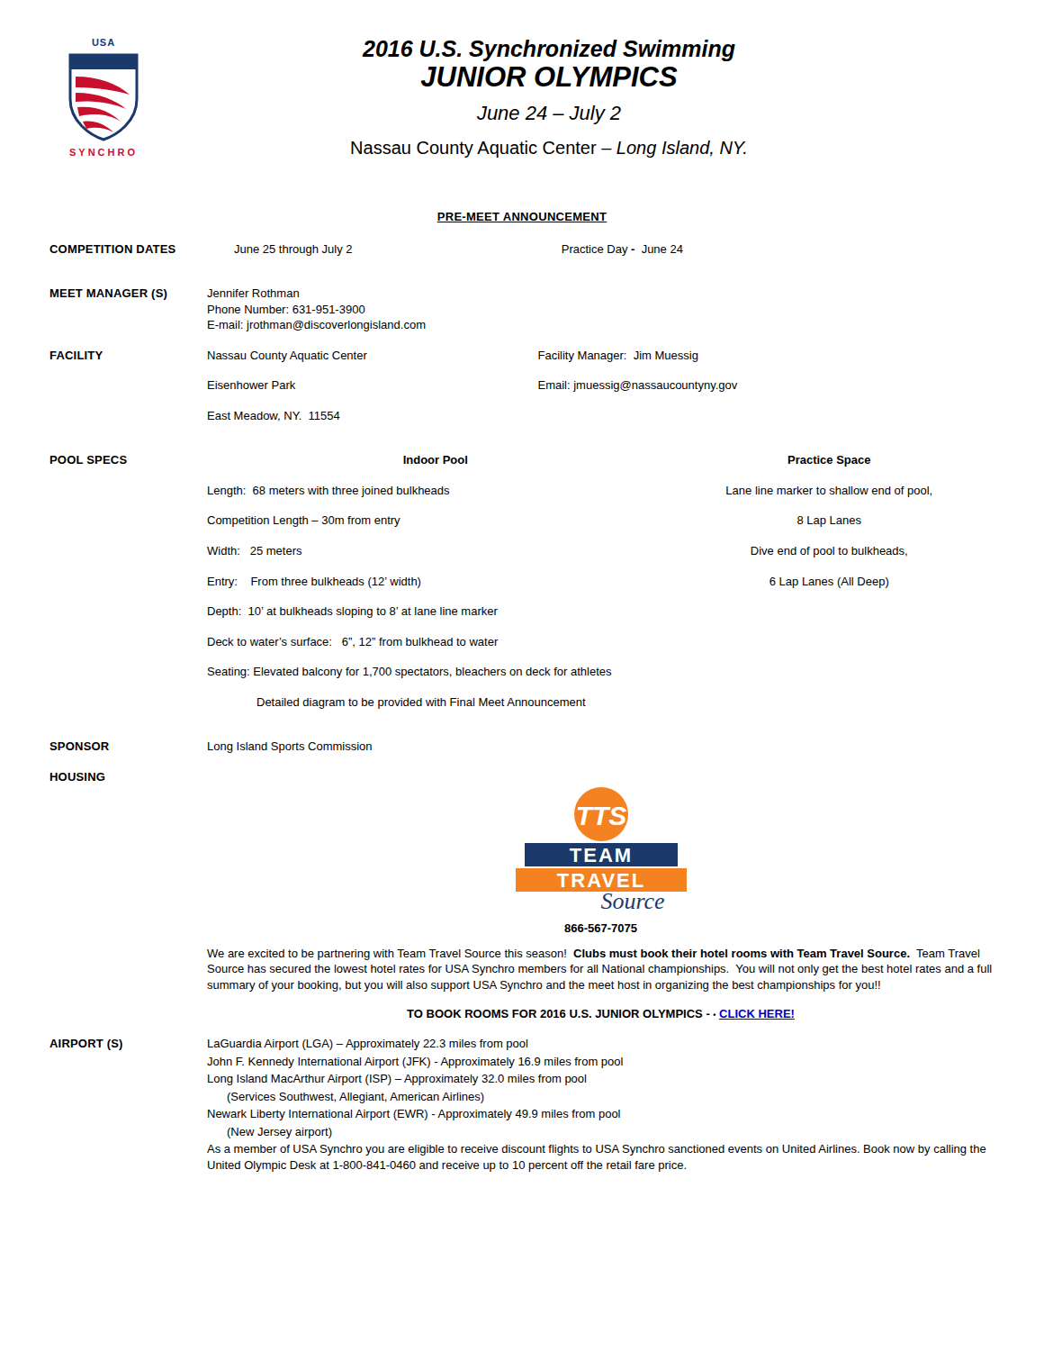USA
SYNCHRO
2016 U.S. Synchronized Swimming
JUNIOR OLYMPICS
June 24 – July 2
Nassau County Aquatic Center – Long Island, NY.
PRE-MEET ANNOUNCEMENT
| COMPETITION DATES | / June 25 through July 2 / Practice Day - June 24 / |
| MEET MANAGER (S) | Jennifer Rothman Phone Number: 631-951-3900 E-mail: jrothman@discoverlongisland.com |
| FACILITY | / Nassau County Aquatic Center / Facility Manager: Jim Muessig / / Eisenhower Park / Email: jmuessig@nassaucountyny.gov / / East Meadow, NY. 11554 / / |
| POOL SPECS | / Indoor Pool / Practice Space / / Length: 68 meters with three joined bulkheads / Lane line marker to shallow end of pool, / / Competition Length – 30m from entry / 8 Lap Lanes / / Width: 25 meters / Dive end of pool to bulkheads, / / Entry: From three bulkheads (12’ width) / 6 Lap Lanes (All Deep) / / Depth: 10’ at bulkheads sloping to 8’ at lane line marker / / Deck to water’s surface: 6”, 12” from bulkhead to water / / Seating: Elevated balcony for 1,700 spectators, bleachers on deck for athletes / / Detailed diagram to be provided with Final Meet Announcement / |
| SPONSOR | Long Island Sports Commission |
| HOUSING | TTS TEAM TRAVEL Source 866-567-7075 We are excited to be partnering with Team Travel Source this season! Clubs must book their hotel rooms with Team Travel Source. Team Travel Source has secured the lowest hotel rates for USA Synchro members for all National championships. You will not only get the best hotel rates and a full summary of your booking, but you will also support USA Synchro and the meet host in organizing the best championships for you!! TO BOOK ROOMS FOR 2016 U.S. JUNIOR OLYMPICS - • CLICK HERE! |
| AIRPORT (S) | LaGuardia Airport (LGA) – Approximately 22.3 miles from pool John F. Kennedy International Airport (JFK) - Approximately 16.9 miles from pool Long Island MacArthur Airport (ISP) – Approximately 32.0 miles from pool (Services Southwest, Allegiant, American Airlines) Newark Liberty International Airport (EWR) - Approximately 49.9 miles from pool (New Jersey airport) As a member of USA Synchro you are eligible to receive discount flights to USA Synchro sanctioned events on United Airlines. Book now by calling the United Olympic Desk at 1-800-841-0460 and receive up to 10 percent off the retail fare price. |